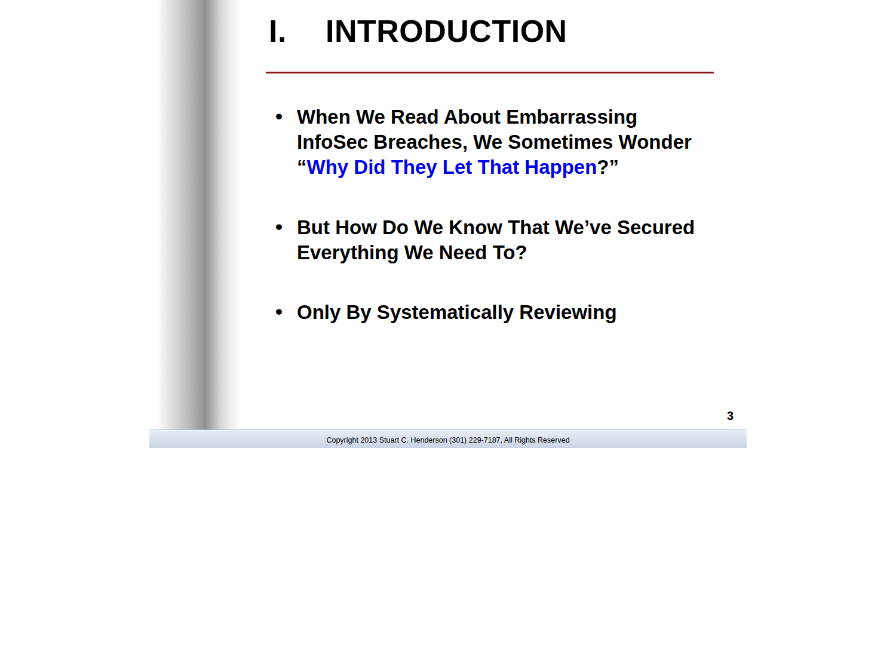I. INTRODUCTION
When We Read About Embarrassing InfoSec Breaches, We Sometimes Wonder “Why Did They Let That Happen?”
But How Do We Know That We’ve Secured Everything We Need To?
Only By Systematically Reviewing
3
Copyright 2013 Stuart C. Henderson (301) 229-7187, All Rights Reserved